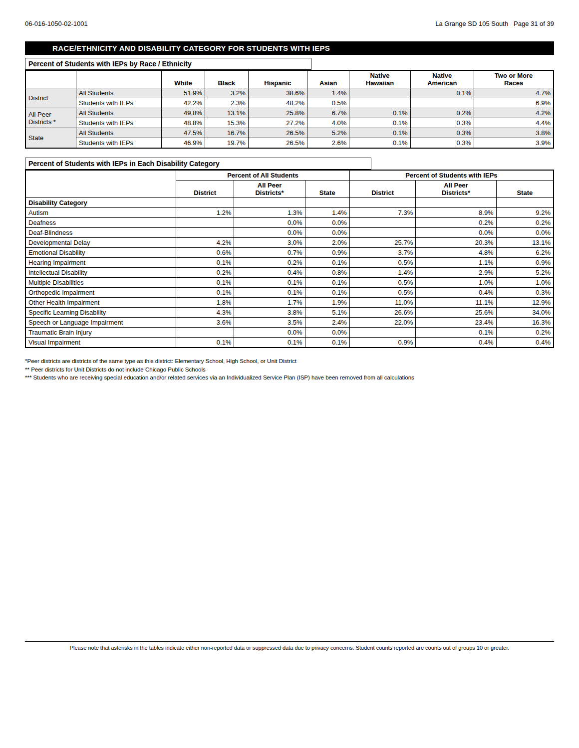06-016-1050-02-1001
La Grange SD 105 South Page 31 of 39
RACE/ETHNICITY AND DISABILITY CATEGORY FOR STUDENTS WITH IEPS
Percent of Students with IEPs by Race / Ethnicity
| | | White | Black | Hispanic | Asian | Native Hawaiian | Native American | Two or More Races |
| --- | --- | --- | --- | --- | --- | --- | --- | --- |
| District | All Students | 51.9% | 3.2% | 38.6% | 1.4% | | 0.1% | 4.7% |
| Students with IEPs | 42.2% | 2.3% | 48.2% | 0.5% | | | 6.9% |
| All Peer Districts * | All Students | 49.8% | 13.1% | 25.8% | 6.7% | 0.1% | 0.2% | 4.2% |
| Students with IEPs | 48.8% | 15.3% | 27.2% | 4.0% | 0.1% | 0.3% | 4.4% |
| State | All Students | 47.5% | 16.7% | 26.5% | 5.2% | 0.1% | 0.3% | 3.8% |
| Students with IEPs | 46.9% | 19.7% | 26.5% | 2.6% | 0.1% | 0.3% | 3.9% |
Percent of Students with IEPs in Each Disability Category
| | Percent of All Students | Percent of Students with IEPs |
| --- | --- | --- |
| District | All Peer Districts* | State | District | All Peer Districts* | State |
| Disability Category | | | | | | |
| Autism | 1.2% | 1.3% | 1.4% | 7.3% | 8.9% | 9.2% |
| Deafness | | 0.0% | 0.0% | | 0.2% | 0.2% |
| Deaf-Blindness | | 0.0% | 0.0% | | 0.0% | 0.0% |
| Developmental Delay | 4.2% | 3.0% | 2.0% | 25.7% | 20.3% | 13.1% |
| Emotional Disability | 0.6% | 0.7% | 0.9% | 3.7% | 4.8% | 6.2% |
| Hearing Impairment | 0.1% | 0.2% | 0.1% | 0.5% | 1.1% | 0.9% |
| Intellectual Disability | 0.2% | 0.4% | 0.8% | 1.4% | 2.9% | 5.2% |
| Multiple Disabilities | 0.1% | 0.1% | 0.1% | 0.5% | 1.0% | 1.0% |
| Orthopedic Impairment | 0.1% | 0.1% | 0.1% | 0.5% | 0.4% | 0.3% |
| Other Health Impairment | 1.8% | 1.7% | 1.9% | 11.0% | 11.1% | 12.9% |
| Specific Learning Disability | 4.3% | 3.8% | 5.1% | 26.6% | 25.6% | 34.0% |
| Speech or Language Impairment | 3.6% | 3.5% | 2.4% | 22.0% | 23.4% | 16.3% |
| Traumatic Brain Injury | | 0.0% | 0.0% | | 0.1% | 0.2% |
| Visual Impairment | 0.1% | 0.1% | 0.1% | 0.9% | 0.4% | 0.4% |
*Peer districts are districts of the same type as this district: Elementary School, High School, or Unit District
** Peer districts for Unit Districts do not include Chicago Public Schools
*** Students who are receiving special education and/or related services via an Individualized Service Plan (ISP) have been removed from all calculations
Please note that asterisks in the tables indicate either non-reported data or suppressed data due to privacy concerns. Student counts reported are counts out of groups 10 or greater.